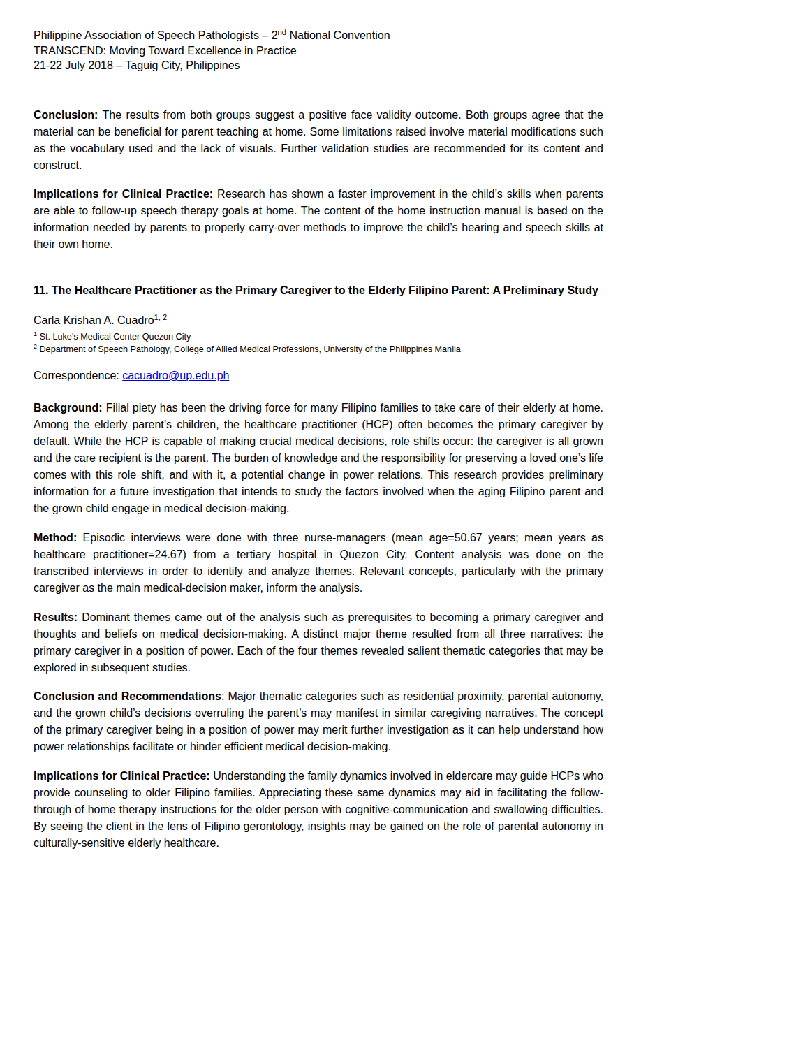Philippine Association of Speech Pathologists – 2nd National Convention
TRANSCEND: Moving Toward Excellence in Practice
21-22 July 2018 – Taguig City, Philippines
Conclusion: The results from both groups suggest a positive face validity outcome. Both groups agree that the material can be beneficial for parent teaching at home. Some limitations raised involve material modifications such as the vocabulary used and the lack of visuals. Further validation studies are recommended for its content and construct.
Implications for Clinical Practice: Research has shown a faster improvement in the child’s skills when parents are able to follow-up speech therapy goals at home. The content of the home instruction manual is based on the information needed by parents to properly carry-over methods to improve the child’s hearing and speech skills at their own home.
11. The Healthcare Practitioner as the Primary Caregiver to the Elderly Filipino Parent: A Preliminary Study
Carla Krishan A. Cuadro1, 2
1 St. Luke's Medical Center Quezon City 2 Department of Speech Pathology, College of Allied Medical Professions, University of the Philippines Manila
Correspondence: cacuadro@up.edu.ph
Background: Filial piety has been the driving force for many Filipino families to take care of their elderly at home. Among the elderly parent’s children, the healthcare practitioner (HCP) often becomes the primary caregiver by default. While the HCP is capable of making crucial medical decisions, role shifts occur: the caregiver is all grown and the care recipient is the parent. The burden of knowledge and the responsibility for preserving a loved one’s life comes with this role shift, and with it, a potential change in power relations. This research provides preliminary information for a future investigation that intends to study the factors involved when the aging Filipino parent and the grown child engage in medical decision-making.
Method: Episodic interviews were done with three nurse-managers (mean age=50.67 years; mean years as healthcare practitioner=24.67) from a tertiary hospital in Quezon City. Content analysis was done on the transcribed interviews in order to identify and analyze themes. Relevant concepts, particularly with the primary caregiver as the main medical-decision maker, inform the analysis.
Results: Dominant themes came out of the analysis such as prerequisites to becoming a primary caregiver and thoughts and beliefs on medical decision-making. A distinct major theme resulted from all three narratives: the primary caregiver in a position of power. Each of the four themes revealed salient thematic categories that may be explored in subsequent studies.
Conclusion and Recommendations: Major thematic categories such as residential proximity, parental autonomy, and the grown child’s decisions overruling the parent’s may manifest in similar caregiving narratives. The concept of the primary caregiver being in a position of power may merit further investigation as it can help understand how power relationships facilitate or hinder efficient medical decision-making.
Implications for Clinical Practice: Understanding the family dynamics involved in eldercare may guide HCPs who provide counseling to older Filipino families. Appreciating these same dynamics may aid in facilitating the follow-through of home therapy instructions for the older person with cognitive-communication and swallowing difficulties. By seeing the client in the lens of Filipino gerontology, insights may be gained on the role of parental autonomy in culturally-sensitive elderly healthcare.